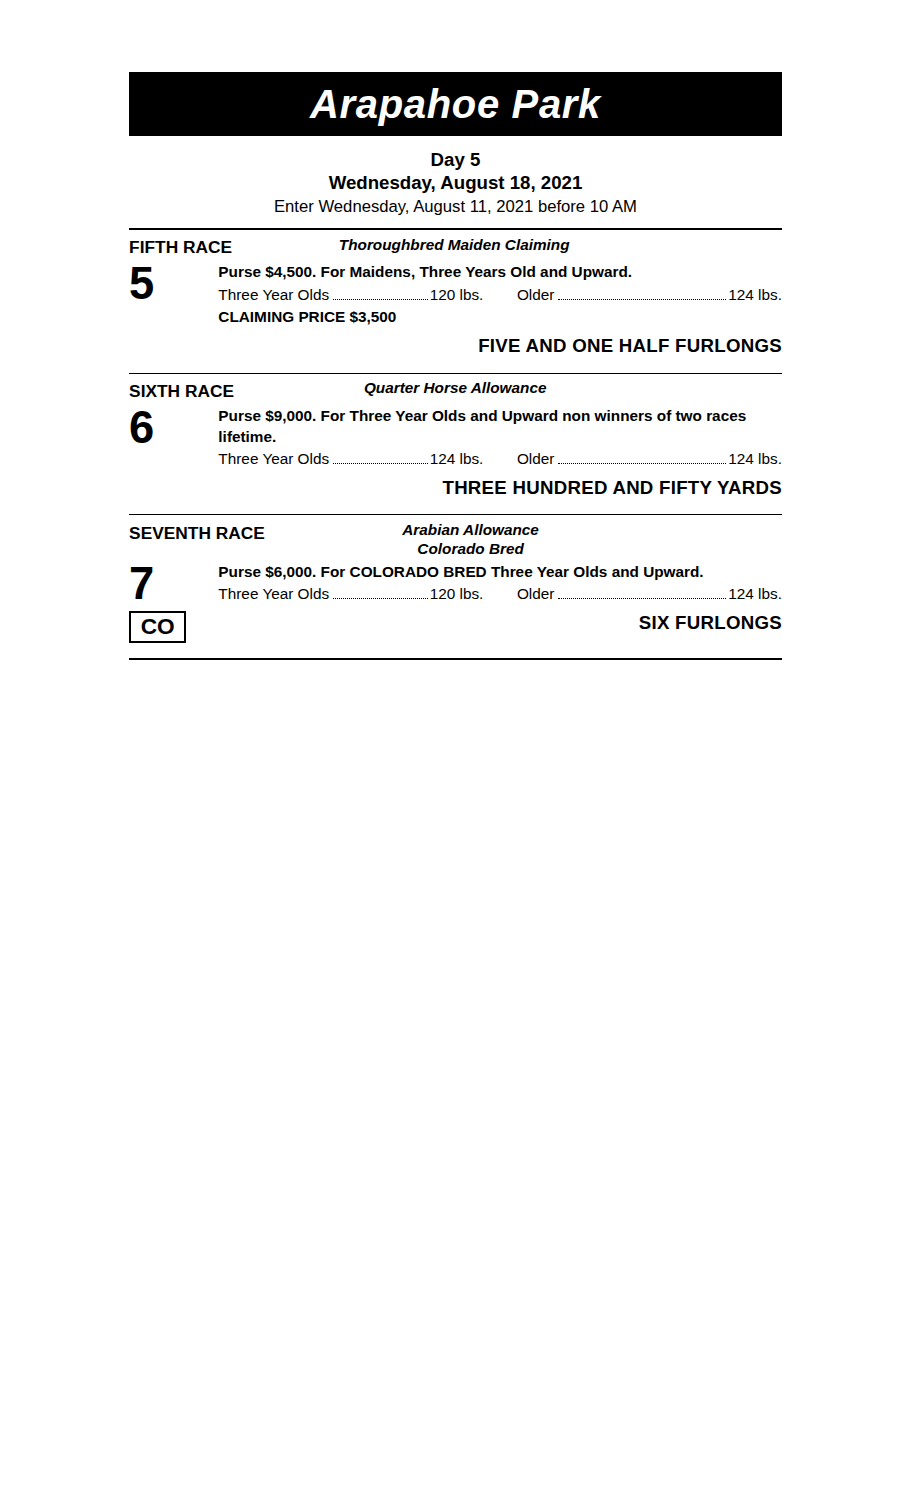Arapahoe Park
Day 5
Wednesday, August 18, 2021
Enter Wednesday, August 11, 2021 before 10 AM
FIFTH RACE
Thoroughbred Maiden Claiming
5
Purse $4,500. For Maidens, Three Years Old and Upward.
Three Year Olds 120 lbs.
Older 124 lbs.
CLAIMING PRICE $3,500
FIVE AND ONE HALF FURLONGS
SIXTH RACE
Quarter Horse Allowance
6
Purse $9,000. For Three Year Olds and Upward non winners of two races lifetime.
Three Year Olds 124 lbs.
Older 124 lbs.
THREE HUNDRED AND FIFTY YARDS
SEVENTH RACE
Arabian Allowance Colorado Bred
7
CO
Purse $6,000. For COLORADO BRED Three Year Olds and Upward.
Three Year Olds 120 lbs.
Older 124 lbs.
SIX FURLONGS